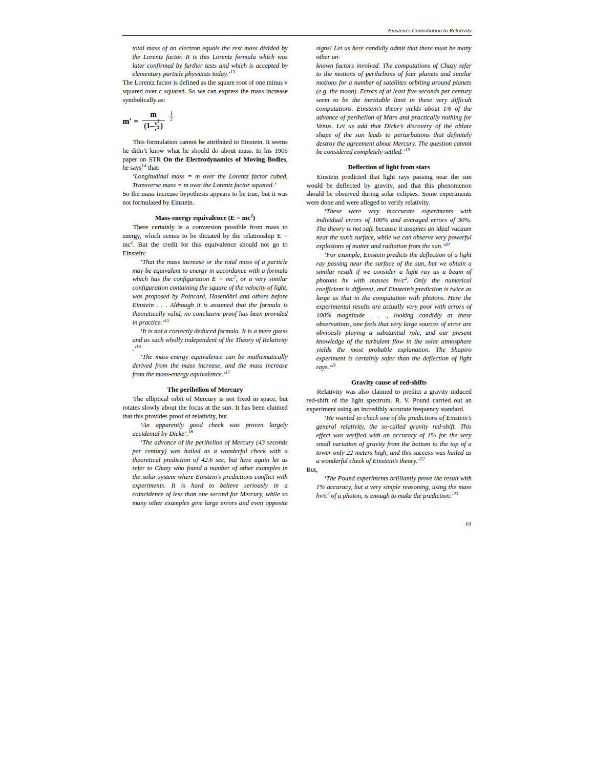Einstein's Contribution to Relativity
total mass of an electron equals the rest mass divided by the Lorentz factor. It is this Lorentz formula which was later confirmed by further tests and which is accepted by elementary particle physicists today.’13
The Lorentz factor is defined as the square root of one minus v squared over c squared. So we can express the mass increase symbolically as:
m′ = m (1–v2 c2) 12
This formulation cannot be attributed to Einstein. It seems he didn’t know what he should do about mass. In his 1905 paper on STR On the Electrodynamics of Moving Bodies, he says14 that:
‘Longitudinal mass = m over the Lorentz factor cubed, Transverse mass = m over the Lorentz factor squared.’
So the mass increase hypothesis appears to be true, but it was not formulated by Einstein.
Mass-energy equivalence (E = mc2)
There certainly is a conversion possible from mass to energy, which seems to be dictated by the relationship E = mc2. But the credit for this equivalence should not go to Einstein:
‘That the mass increase or the total mass of a particle may be equivalent to energy in accordance with a formula which has the configuration E = mc2, or a very similar configuration containing the square of the velocity of light, was proposed by Poincaré, Hasenöhrl and others before Einstein . . . Although it is assumed that the formula is theoretically valid, no conclusive proof has been provided in practice.’15
‘It is not a correctly deduced formula. It is a mere guess and as such wholly independent of the Theory of Relativity .’16
‘The mass-energy equivalence can be mathematically derived from the mass increase, and the mass increase from the mass-energy equivalence.’17
The perihelion of Mercury
The elliptical orbit of Mercury is not fixed in space, but rotates slowly about the focus at the sun. It has been claimed that this provides proof of relativity, but
‘An apparently good check was proven largely accidental by Dicke’.18
‘The advance of the perihelion of Mercury (43 seconds per century) was hailed as a wonderful check with a theoretical prediction of 42.6 sec, but here again let us refer to Chazy who found a number of other examples in the solar system where Einstein’s predictions conflict with experiments. It is hard to believe seriously in a coincidence of less than one second for Mercury, while so many other examples give large errors and even opposite signs! Let us here candidly admit that there must be many other un-
known factors involved. The computations of Chazy refer to the motions of perihelions of four planets and similar motions for a number of satellites orbiting around planets (e.g. the moon). Errors of at least five seconds per century seem to be the inevitable limit in these very difficult computations. Einstein’s theory yields about 1/6 of the advance of perihelion of Mars and practically nothing for Venus. Let us add that Dicke’s discovery of the oblate shape of the sun leads to perturbations that definitely destroy the agreement about Mercury. The question cannot be considered completely settled.’19
Deflection of light from stars
Einstein predicted that light rays passing near the sun would be deflected by gravity, and that this phenomenon should be observed during solar eclipses. Some experiments were done and were alleged to verify relativity.
‘These were very inaccurate experiments with individual errors of 100% and averaged errors of 30%. The theory is not safe because it assumes an ideal vacuum near the sun’s surface, while we can observe very powerful explosions of matter and radiation from the sun.’20
‘For example, Einstein predicts the deflection of a light ray passing near the surface of the sun, but we obtain a similar result if we consider a light ray as a beam of photons hv with masses hv/c2. Only the numerical coefficient is different, and Einstein’s prediction is twice as large as that in the computation with photons. Here the experimental results are actually very poor with errors of 100% magnitude . . ., looking candidly at these observations, one feels that very large sources of error are obviously playing a substantial role, and our present knowledge of the turbulent flow in the solar atmosphere yields the most probable explanation. The Shapiro experiment is certainly safer than the deflection of light rays.’21
Gravity cause of red-shifts
Relativity was also claimed to predict a gravity induced red-shift of the light spectrum. R. V. Pound carried out an experiment using an incredibly accurate frequency standard.
‘He wanted to check one of the predictions of Einstein’s general relativity, the so-called gravity red-shift. This effect was verified with an accuracy of 1% for the very small variation of gravity from the bottom to the top of a tower only 22 meters high, and this success was hailed as a wonderful check of Einstein’s theory.’22
But,
‘The Pound experiments brilliantly prove the result with 1% accuracy, but a very simple reasoning, using the mass hv/c2 of a photon, is enough to make the prediction.’23
61